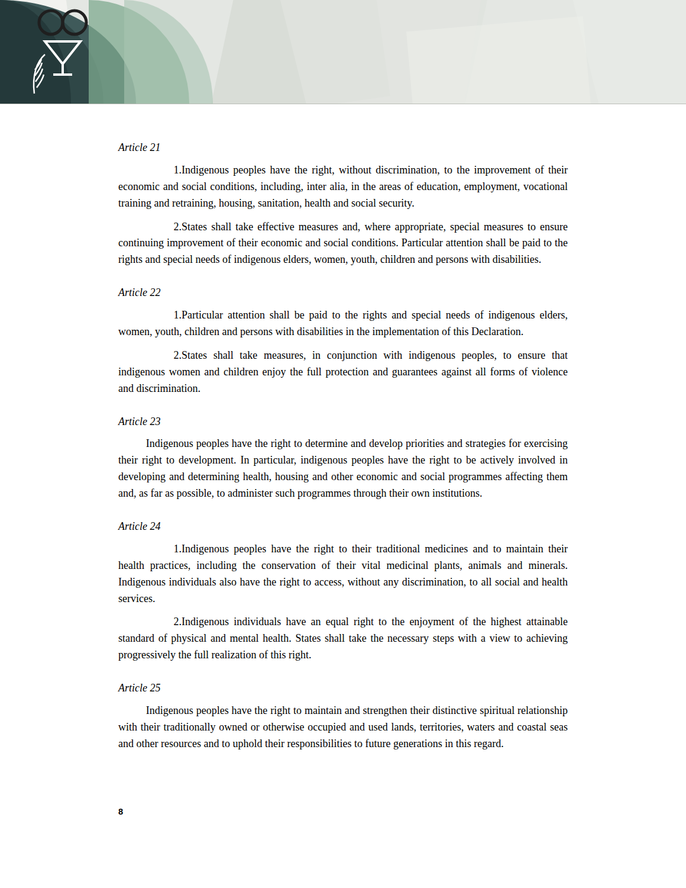Article 21
1. Indigenous peoples have the right, without discrimination, to the improvement of their economic and social conditions, including, inter alia, in the areas of education, employment, vocational training and retraining, housing, sanitation, health and social security.
2. States shall take effective measures and, where appropriate, special measures to ensure continuing improvement of their economic and social conditions. Particular attention shall be paid to the rights and special needs of indigenous elders, women, youth, children and persons with disabilities.
Article 22
1. Particular attention shall be paid to the rights and special needs of indigenous elders, women, youth, children and persons with disabilities in the implementation of this Declaration.
2. States shall take measures, in conjunction with indigenous peoples, to ensure that indigenous women and children enjoy the full protection and guarantees against all forms of violence and discrimination.
Article 23
Indigenous peoples have the right to determine and develop priorities and strategies for exercising their right to development. In particular, indigenous peoples have the right to be actively involved in developing and determining health, housing and other economic and social programmes affecting them and, as far as possible, to administer such programmes through their own institutions.
Article 24
1. Indigenous peoples have the right to their traditional medicines and to maintain their health practices, including the conservation of their vital medicinal plants, animals and minerals. Indigenous individuals also have the right to access, without any discrimination, to all social and health services.
2. Indigenous individuals have an equal right to the enjoyment of the highest attainable standard of physical and mental health. States shall take the necessary steps with a view to achieving progressively the full realization of this right.
Article 25
Indigenous peoples have the right to maintain and strengthen their distinctive spiritual relationship with their traditionally owned or otherwise occupied and used lands, territories, waters and coastal seas and other resources and to uphold their responsibilities to future generations in this regard.
8